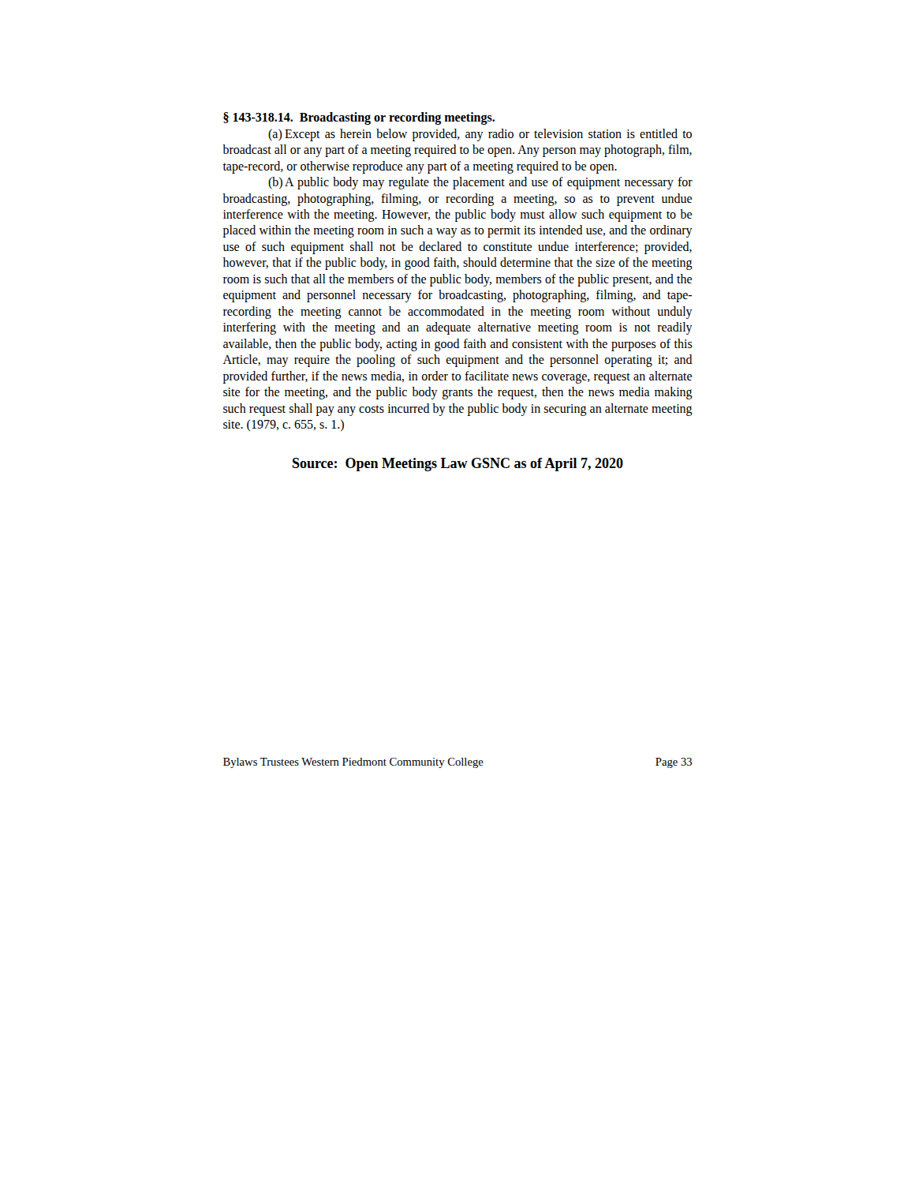§ 143-318.14. Broadcasting or recording meetings.
(a) Except as herein below provided, any radio or television station is entitled to broadcast all or any part of a meeting required to be open. Any person may photograph, film, tape-record, or otherwise reproduce any part of a meeting required to be open.
(b) A public body may regulate the placement and use of equipment necessary for broadcasting, photographing, filming, or recording a meeting, so as to prevent undue interference with the meeting. However, the public body must allow such equipment to be placed within the meeting room in such a way as to permit its intended use, and the ordinary use of such equipment shall not be declared to constitute undue interference; provided, however, that if the public body, in good faith, should determine that the size of the meeting room is such that all the members of the public body, members of the public present, and the equipment and personnel necessary for broadcasting, photographing, filming, and tape-recording the meeting cannot be accommodated in the meeting room without unduly interfering with the meeting and an adequate alternative meeting room is not readily available, then the public body, acting in good faith and consistent with the purposes of this Article, may require the pooling of such equipment and the personnel operating it; and provided further, if the news media, in order to facilitate news coverage, request an alternate site for the meeting, and the public body grants the request, then the news media making such request shall pay any costs incurred by the public body in securing an alternate meeting site. (1979, c. 655, s. 1.)
Source: Open Meetings Law GSNC as of April 7, 2020
Bylaws Trustees Western Piedmont Community College Page 33